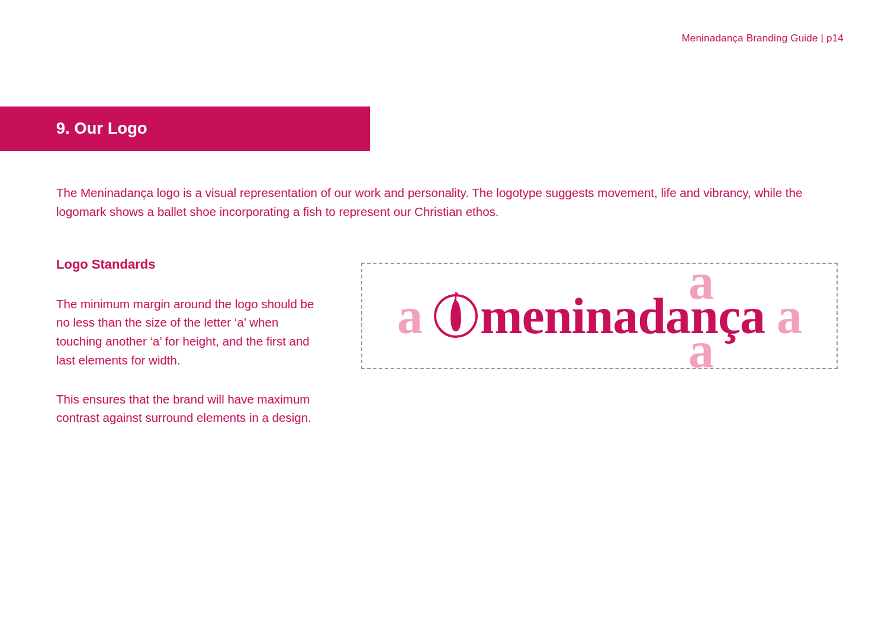Meninadança Branding Guide | p14
9. Our Logo
The Meninadança logo is a visual representation of our work and personality. The logotype suggests movement, life and vibrancy, while the logomark shows a ballet shoe incorporating a fish to represent our Christian ethos.
Logo Standards
The minimum margin around the logo should be no less than the size of the letter ‘a’ when touching another ‘a’ for height, and the first and last elements for width.
This ensures that the brand will have maximum contrast against surround elements in a design.
a a a a meninadança